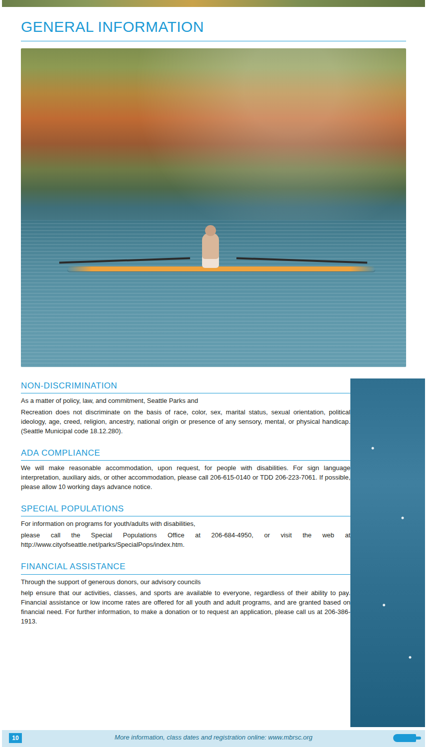General Information
Non-Discrimination
As a matter of policy, law, and commitment, Seattle Parks and
Recreation does not discriminate on the basis of race, color, sex, marital status, sexual orientation, political ideology, age, creed, religion, ancestry, national origin or presence of any sensory, mental, or physical handicap. (Seattle Municipal code 18.12.280).
ADA Compliance
We will make reasonable accommodation, upon request, for people with disabilities. For sign language interpretation, auxiliary aids, or other accommodation, please call 206-615-0140 or TDD 206-223-7061. If possible, please allow 10 working days advance notice.
Special Populations
For information on programs for youth/adults with disabilities,
please call the Special Populations Office at 206-684-4950, or visit the web at http://www.cityofseattle.net/parks/SpecialPops/index.htm.
Financial Assistance
Through the support of generous donors, our advisory councils
help ensure that our activities, classes, and sports are available to everyone, regardless of their ability to pay. Financial assistance or low income rates are offered for all youth and adult programs, and are granted based on financial need. For further information, to make a donation or to request an application, please call us at 206-386-1913.
10
More information, class dates and registration online: www.mbrsc.org